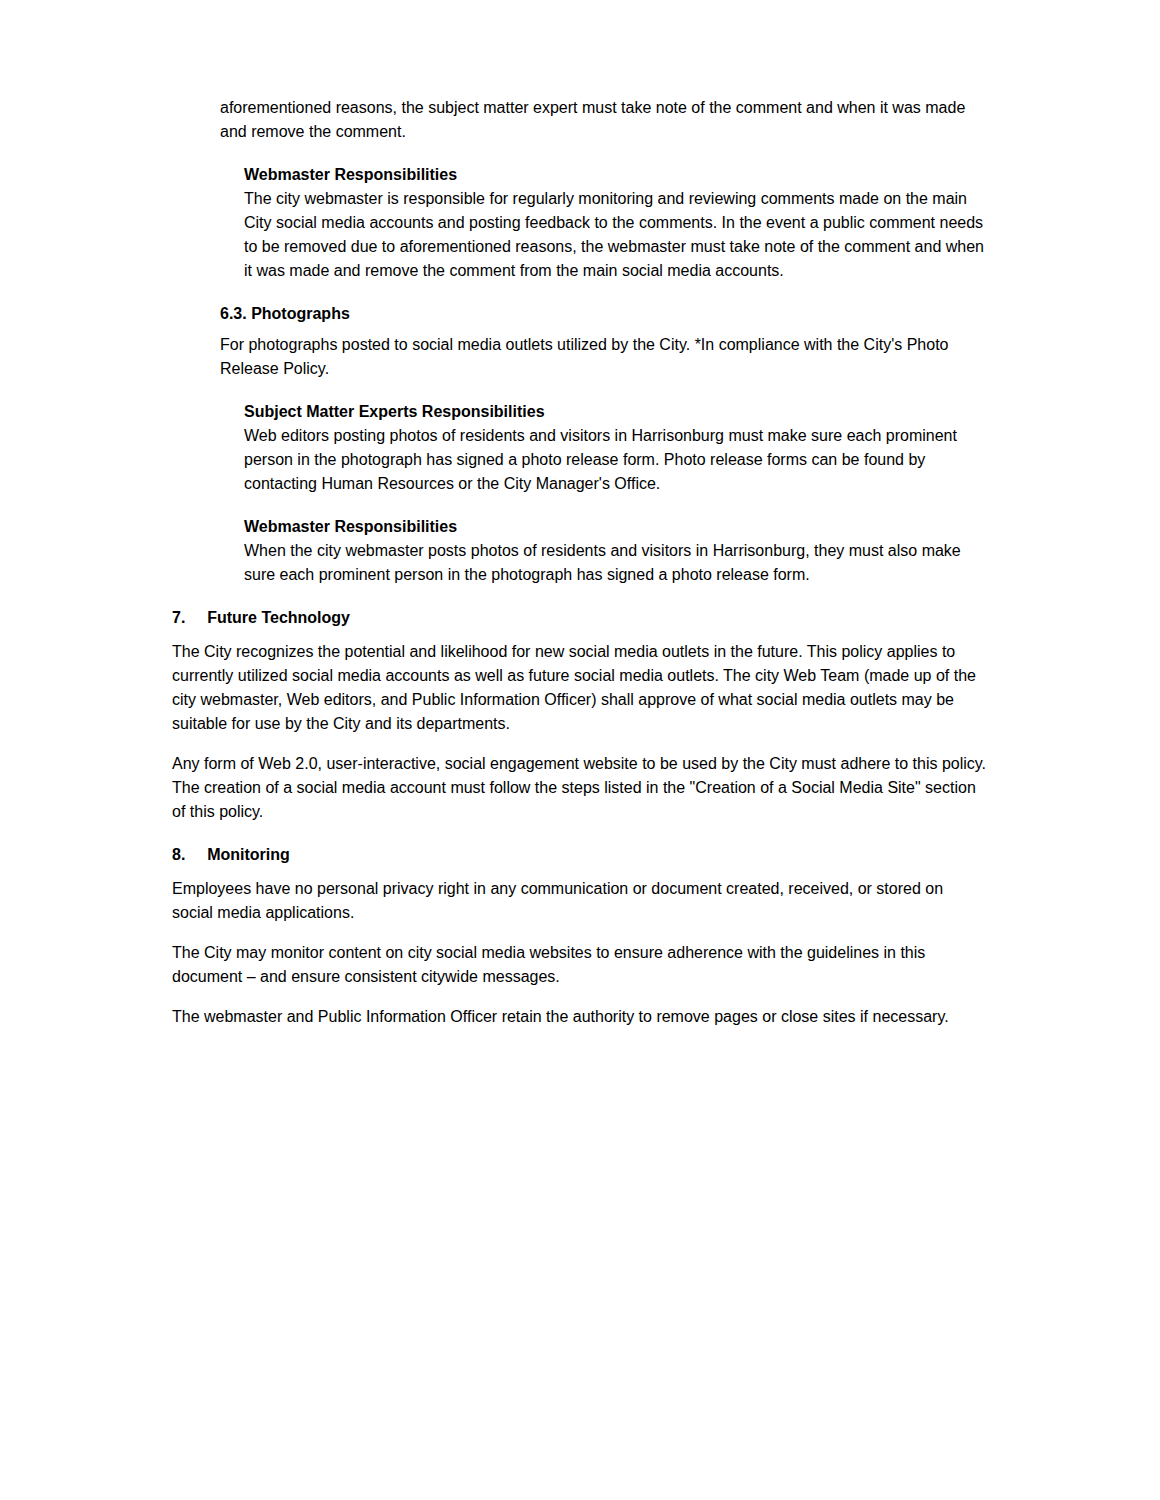aforementioned reasons, the subject matter expert must take note of the comment and when it was made and remove the comment.
Webmaster Responsibilities
The city webmaster is responsible for regularly monitoring and reviewing comments made on the main City social media accounts and posting feedback to the comments. In the event a public comment needs to be removed due to aforementioned reasons, the webmaster must take note of the comment and when it was made and remove the comment from the main social media accounts.
6.3. Photographs
For photographs posted to social media outlets utilized by the City. *In compliance with the City's Photo Release Policy.
Subject Matter Experts Responsibilities
Web editors posting photos of residents and visitors in Harrisonburg must make sure each prominent person in the photograph has signed a photo release form. Photo release forms can be found by contacting Human Resources or the City Manager's Office.
Webmaster Responsibilities
When the city webmaster posts photos of residents and visitors in Harrisonburg, they must also make sure each prominent person in the photograph has signed a photo release form.
7. Future Technology
The City recognizes the potential and likelihood for new social media outlets in the future. This policy applies to currently utilized social media accounts as well as future social media outlets. The city Web Team (made up of the city webmaster, Web editors, and Public Information Officer) shall approve of what social media outlets may be suitable for use by the City and its departments.
Any form of Web 2.0, user-interactive, social engagement website to be used by the City must adhere to this policy. The creation of a social media account must follow the steps listed in the "Creation of a Social Media Site" section of this policy.
8. Monitoring
Employees have no personal privacy right in any communication or document created, received, or stored on social media applications.
The City may monitor content on city social media websites to ensure adherence with the guidelines in this document – and ensure consistent citywide messages.
The webmaster and Public Information Officer retain the authority to remove pages or close sites if necessary.